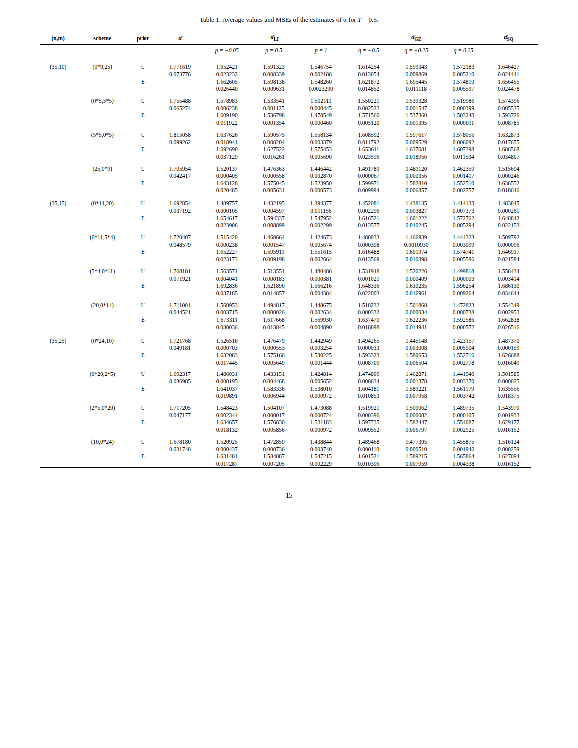Table 1: Average values and MSEs of the estimates of α for T = 0.5.
| (n,m) | scheme | prior | α̂ | α̂ LI | α̂ GE | α̂ SQ | |
| --- | --- | --- | --- | --- | --- | --- | --- |
| | | | | p = −0.05 | p = 0.5 | p = 1 | q = −0.5 | q = −0.25 | q = 0.25 | |
| (35,10) | (0*9,25) | U | 1.771619 | 1.652421 | 1.591323 | 1.546754 | 1.614254 | 1.599343 | 1.572183 | 1.646427 |
| | | | 0.073776 | 0.023232 | 0.008339 | 0.002186 | 0.013054 | 0.009869 | 0.005210 | 0.021441 |
| | | B | | 1.662605 | 1.598138 | 1.548260 | 1.621872 | 1.605445 | 1.574819 | 1.656455 |
| | | | | 0.026440 | 0.009631 | 0.0023290 | 0.014852 | 0.011118 | 0.005597 | 0.024478 |
| | (0*5,5*5) | U | 1.755488 | 1.578983 | 1.533541 | 1.502111 | 1.550221 | 1.539328 | 1.519986 | 1.574396 |
| | | | 0.065274 | 0.006238 | 0.001125 | 0.000445 | 0.002522 | 0.001547 | 0.000399 | 0.005535 |
| | | B | | 1.609190 | 1.536798 | 1.478549 | 1.571560 | 1.537360 | 1.503243 | 1.593726 |
| | | | | 0.011922 | 0.001354 | 0.000460 | 0.005120 | 0.001395 | 0.000011 | 0.008785 |
| | (5*5,0*5) | U | 1.815058 | 1.637626 | 1.590575 | 1.558134 | 1.608592 | 1.597617 | 1.578055 | 1.632873 |
| | | | 0.099262 | 0.018941 | 0.008204 | 0.003379 | 0.011792 | 0.009529 | 0.006092 | 0.017655 |
| | | B | | 1.692690 | 1.627522 | 1.575453 | 1.653611 | 1.637681 | 1.607398 | 1.686568 |
| | | | | 0.037129 | 0.016261 | 0.005690 | 0.023596 | 0.018956 | 0.011534 | 0.034807 |
| | (25,0*9) | U | 1.705954 | 1.520137 | 1.476363 | 1.446442 | 1.491789 | 1.481120 | 1.462359 | 1.515694 |
| | | | 0.042417 | 0.000405 | 0.000558 | 0.002870 | 0.000067 | 0.000356 | 0.001417 | 0.000246 |
| | | B | | 1.643128 | 1.575045 | 1.523950 | 1.599971 | 1.582810 | 1.552510 | 1.636552 |
| | | | | 0.020485 | 0.005631 | 0.000573 | 0.009994 | 0.006857 | 0.002757 | 0.018646 |
| (35,15) | (0*14,20) | U | 1.692854 | 1.489757 | 1.432195 | 1.394377 | 1.452081 | 1.438135 | 1.414133 | 1.483845 |
| | | | 0.037192 | 0.000105 | 0.004597 | 0.011156 | 0.002296 | 0.003827 | 0.007373 | 0.000261 |
| | | B | | 1.654617 | 1.594337 | 1.547952 | 1.616521 | 1.601222 | 1.572762 | 1.648842 |
| | | | | 0.023906 | 0.008899 | 0.002299 | 0.013577 | 0.010245 | 0.005294 | 0.022153 |
| | (0*11,5*4) | U | 1.720407 | 1.515420 | 1.460664 | 1.424673 | 1.480033 | 1.466939 | 1.444323 | 1.509792 |
| | | | 0.048579 | 0.000238 | 0.001547 | 0.005674 | 0.000398 | 0.0010930 | 0.003099 | 0.000096 |
| | | B | | 1.652227 | 1.595911 | 1.551615 | 1.616488 | 1.601974 | 1.574741 | 1.646917 |
| | | | | 0.023173 | 0.009198 | 0.002664 | 0.013569 | 0.010398 | 0.005586 | 0.021584 |
| | (5*4,0*11) | U | 1.768181 | 1.563571 | 1.513551 | 1.480486 | 1.531948 | 1.520226 | 1.499818 | 1.558434 |
| | | | 0.071921 | 0.004041 | 0.000183 | 0.000381 | 0.001021 | 0.000409 | 0.000003 | 0.003414 |
| | | B | | 1.692836 | 1.621890 | 1.566216 | 1.648336 | 1.630235 | 1.596254 | 1.686130 |
| | | | | 0.037185 | 0.014857 | 0.004384 | 0.022003 | 0.016961 | 0.009264 | 0.034644 |
| | (20,0*14) | U | 1.711001 | 1.560953 | 1.494817 | 1.448675 | 1.518232 | 1.501868 | 1.472823 | 1.554349 |
| | | | 0.044521 | 0.003715 | 0.000026 | 0.002634 | 0.000332 | 0.000034 | 0.000738 | 0.002953 |
| | | B | | 1.673311 | 1.617668 | 1.569930 | 1.637470 | 1.622236 | 1.592586 | 1.662838 |
| | | | | 0.030036 | 0.013845 | 0.004890 | 0.018898 | 0.014941 | 0.008572 | 0.026516 |
| (35,25) | (0*24,10) | U | 1.721768 | 1.526516 | 1.476479 | 1.442949 | 1.494265 | 1.445148 | 1.423157 | 1.487370 |
| | | | 0.049181 | 0.000703 | 0.000553 | 0.003254 | 0.000033 | 0.003008 | 0.005904 | 0.000159 |
| | | B | | 1.632083 | 1.575166 | 1.530225 | 1.593323 | 1.580653 | 1.552716 | 1.626688 |
| | | | | 0.017445 | 0.005649 | 0.001444 | 0.008709 | 0.006504 | 0.002778 | 0.016049 |
| | (0*20,2*5) | U | 1.692317 | 1.486031 | 1.433151 | 1.424814 | 1.474809 | 1.462871 | 1.441940 | 1.501585 |
| | | | 0.036985 | 0.000195 | 0.004468 | 0.005652 | 0.000634 | 0.001378 | 0.003370 | 0.000025 |
| | | B | | 1.641037 | 1.583336 | 1.538010 | 1.604181 | 1.589221 | 1.561179 | 1.635556 |
| | | | | 0.019891 | 0.006944 | 0.000972 | 0.010853 | 0.007958 | 0.003742 | 0.018375 |
| | (2*5,0*20) | U | 1.717205 | 1.548423 | 1.504107 | 1.473088 | 1.519921 | 1.509062 | 1.489735 | 1.543970 |
| | | | 0.047177 | 0.002344 | 0.000017 | 0.000724 | 0.000396 | 0.000082 | 0.000105 | 0.001933 |
| | | B | | 1.634657 | 1.576830 | 1.531183 | 1.597735 | 1.582447 | 1.554087 | 1.629177 |
| | | | | 0.018132 | 0.005856 | 0.000972 | 0.009552 | 0.006797 | 0.002925 | 0.016152 |
| | (10,0*24) | U | 1.678180 | 1.520925 | 1.472859 | 1.438844 | 1.489468 | 1.477395 | 1.455875 | 1.516124 |
| | | | 0.031748 | 0.000437 | 0.000736 | 0.003740 | 0.000110 | 0.000510 | 0.001946 | 0.000259 |
| | | B | | 1.631481 | 1.584887 | 1.547215 | 1.601521 | 1.589215 | 1.565864 | 1.627094 |
| | | | | 0.017287 | 0.007205 | 0.002229 | 0.010306 | 0.007959 | 0.004338 | 0.016152 |
15